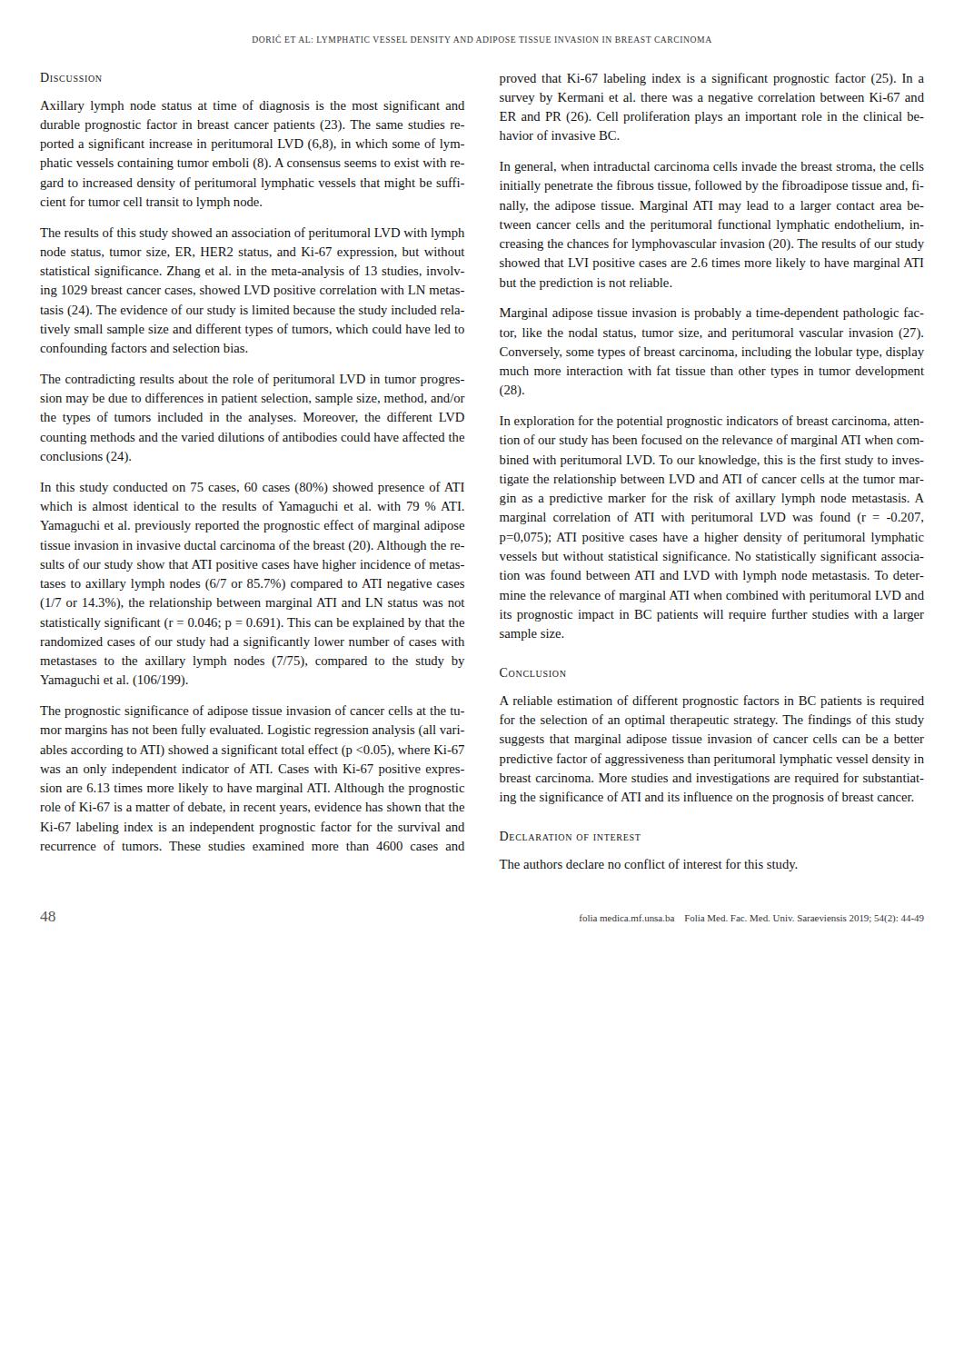Dorić et al: Lymphatic Vessel Density and Adipose Tissue Invasion in Breast Carcinoma
Discussion
Axillary lymph node status at time of diagnosis is the most significant and durable prognostic factor in breast cancer patients (23). The same studies reported a significant increase in peritumoral LVD (6,8), in which some of lymphatic vessels containing tumor emboli (8). A consensus seems to exist with regard to increased density of peritumoral lymphatic vessels that might be sufficient for tumor cell transit to lymph node.
The results of this study showed an association of peritumoral LVD with lymph node status, tumor size, ER, HER2 status, and Ki-67 expression, but without statistical significance. Zhang et al. in the meta-analysis of 13 studies, involving 1029 breast cancer cases, showed LVD positive correlation with LN metastasis (24). The evidence of our study is limited because the study included relatively small sample size and different types of tumors, which could have led to confounding factors and selection bias.
The contradicting results about the role of peritumoral LVD in tumor progression may be due to differences in patient selection, sample size, method, and/or the types of tumors included in the analyses. Moreover, the different LVD counting methods and the varied dilutions of antibodies could have affected the conclusions (24).
In this study conducted on 75 cases, 60 cases (80%) showed presence of ATI which is almost identical to the results of Yamaguchi et al. with 79 % ATI. Yamaguchi et al. previously reported the prognostic effect of marginal adipose tissue invasion in invasive ductal carcinoma of the breast (20). Although the results of our study show that ATI positive cases have higher incidence of metastases to axillary lymph nodes (6/7 or 85.7%) compared to ATI negative cases (1/7 or 14.3%), the relationship between marginal ATI and LN status was not statistically significant (r = 0.046; p = 0.691). This can be explained by that the randomized cases of our study had a significantly lower number of cases with metastases to the axillary lymph nodes (7/75), compared to the study by Yamaguchi et al. (106/199).
The prognostic significance of adipose tissue invasion of cancer cells at the tumor margins has not been fully evaluated. Logistic regression analysis (all variables according to ATI) showed a significant total effect (p <0.05), where Ki-67 was an only independent indicator of ATI. Cases with Ki-67 positive expression are 6.13 times more likely to have marginal ATI. Although the prognostic role of Ki-67 is a matter of debate, in recent years, evidence has shown that the Ki-67 labeling index is an independent prognostic factor for the survival and recurrence of tumors. These studies examined more than 4600 cases and proved that Ki-67 labeling index is a significant prognostic factor (25). In a survey by Kermani et al. there was a negative correlation between Ki-67 and ER and PR (26). Cell proliferation plays an important role in the clinical behavior of invasive BC.
In general, when intraductal carcinoma cells invade the breast stroma, the cells initially penetrate the fibrous tissue, followed by the fibroadipose tissue and, finally, the adipose tissue. Marginal ATI may lead to a larger contact area between cancer cells and the peritumoral functional lymphatic endothelium, increasing the chances for lymphovascular invasion (20). The results of our study showed that LVI positive cases are 2.6 times more likely to have marginal ATI but the prediction is not reliable.
Marginal adipose tissue invasion is probably a time-dependent pathologic factor, like the nodal status, tumor size, and peritumoral vascular invasion (27). Conversely, some types of breast carcinoma, including the lobular type, display much more interaction with fat tissue than other types in tumor development (28).
In exploration for the potential prognostic indicators of breast carcinoma, attention of our study has been focused on the relevance of marginal ATI when combined with peritumoral LVD. To our knowledge, this is the first study to investigate the relationship between LVD and ATI of cancer cells at the tumor margin as a predictive marker for the risk of axillary lymph node metastasis. A marginal correlation of ATI with peritumoral LVD was found (r = -0.207, p=0,075); ATI positive cases have a higher density of peritumoral lymphatic vessels but without statistical significance. No statistically significant association was found between ATI and LVD with lymph node metastasis. To determine the relevance of marginal ATI when combined with peritumoral LVD and its prognostic impact in BC patients will require further studies with a larger sample size.
Conclusion
A reliable estimation of different prognostic factors in BC patients is required for the selection of an optimal therapeutic strategy. The findings of this study suggests that marginal adipose tissue invasion of cancer cells can be a better predictive factor of aggressiveness than peritumoral lymphatic vessel density in breast carcinoma. More studies and investigations are required for substantiating the significance of ATI and its influence on the prognosis of breast cancer.
Declaration of interest
The authors declare no conflict of interest for this study.
48
folia medica.mf.unsa.ba Folia Med. Fac. Med. Univ. Saraeviensis 2019; 54(2): 44-49